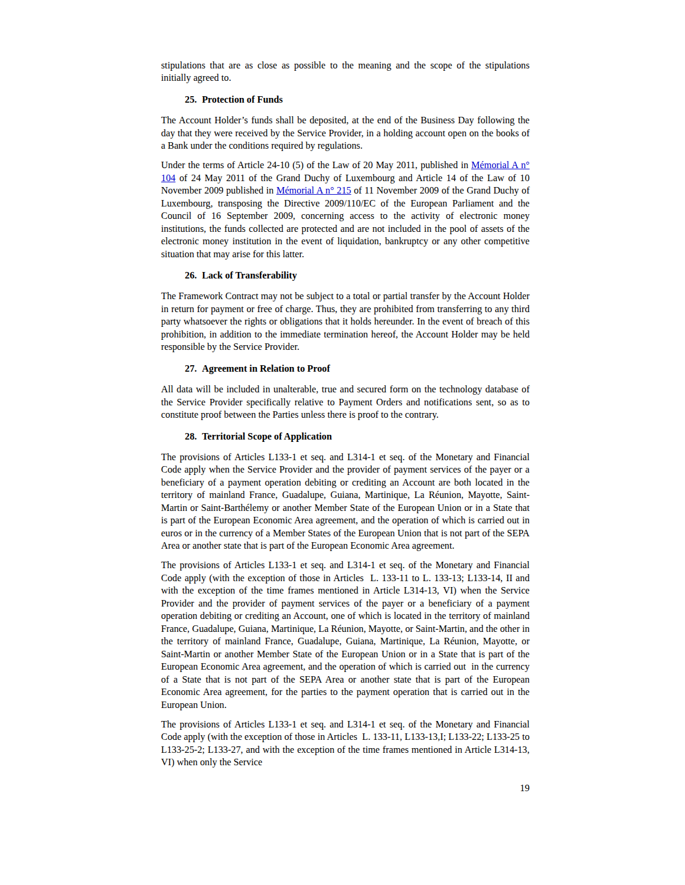stipulations that are as close as possible to the meaning and the scope of the stipulations initially agreed to.
25. Protection of Funds
The Account Holder’s funds shall be deposited, at the end of the Business Day following the day that they were received by the Service Provider, in a holding account open on the books of a Bank under the conditions required by regulations.
Under the terms of Article 24-10 (5) of the Law of 20 May 2011, published in Mémorial A n° 104 of 24 May 2011 of the Grand Duchy of Luxembourg and Article 14 of the Law of 10 November 2009 published in Mémorial A n° 215 of 11 November 2009 of the Grand Duchy of Luxembourg, transposing the Directive 2009/110/EC of the European Parliament and the Council of 16 September 2009, concerning access to the activity of electronic money institutions, the funds collected are protected and are not included in the pool of assets of the electronic money institution in the event of liquidation, bankruptcy or any other competitive situation that may arise for this latter.
26. Lack of Transferability
The Framework Contract may not be subject to a total or partial transfer by the Account Holder in return for payment or free of charge. Thus, they are prohibited from transferring to any third party whatsoever the rights or obligations that it holds hereunder. In the event of breach of this prohibition, in addition to the immediate termination hereof, the Account Holder may be held responsible by the Service Provider.
27. Agreement in Relation to Proof
All data will be included in unalterable, true and secured form on the technology database of the Service Provider specifically relative to Payment Orders and notifications sent, so as to constitute proof between the Parties unless there is proof to the contrary.
28. Territorial Scope of Application
The provisions of Articles L133-1 et seq. and L314-1 et seq. of the Monetary and Financial Code apply when the Service Provider and the provider of payment services of the payer or a beneficiary of a payment operation debiting or crediting an Account are both located in the territory of mainland France, Guadalupe, Guiana, Martinique, La Réunion, Mayotte, Saint-Martin or Saint-Barthélemy or another Member State of the European Union or in a State that is part of the European Economic Area agreement, and the operation of which is carried out in euros or in the currency of a Member States of the European Union that is not part of the SEPA Area or another state that is part of the European Economic Area agreement.
The provisions of Articles L133-1 et seq. and L314-1 et seq. of the Monetary and Financial Code apply (with the exception of those in Articles L. 133-11 to L. 133-13; L133-14, II and with the exception of the time frames mentioned in Article L314-13, VI) when the Service Provider and the provider of payment services of the payer or a beneficiary of a payment operation debiting or crediting an Account, one of which is located in the territory of mainland France, Guadalupe, Guiana, Martinique, La Réunion, Mayotte, or Saint-Martin, and the other in the territory of mainland France, Guadalupe, Guiana, Martinique, La Réunion, Mayotte, or Saint-Martin or another Member State of the European Union or in a State that is part of the European Economic Area agreement, and the operation of which is carried out in the currency of a State that is not part of the SEPA Area or another state that is part of the European Economic Area agreement, for the parties to the payment operation that is carried out in the European Union.
The provisions of Articles L133-1 et seq. and L314-1 et seq. of the Monetary and Financial Code apply (with the exception of those in Articles L. 133-11, L133-13,I; L133-22; L133-25 to L133-25-2; L133-27, and with the exception of the time frames mentioned in Article L314-13, VI) when only the Service
19